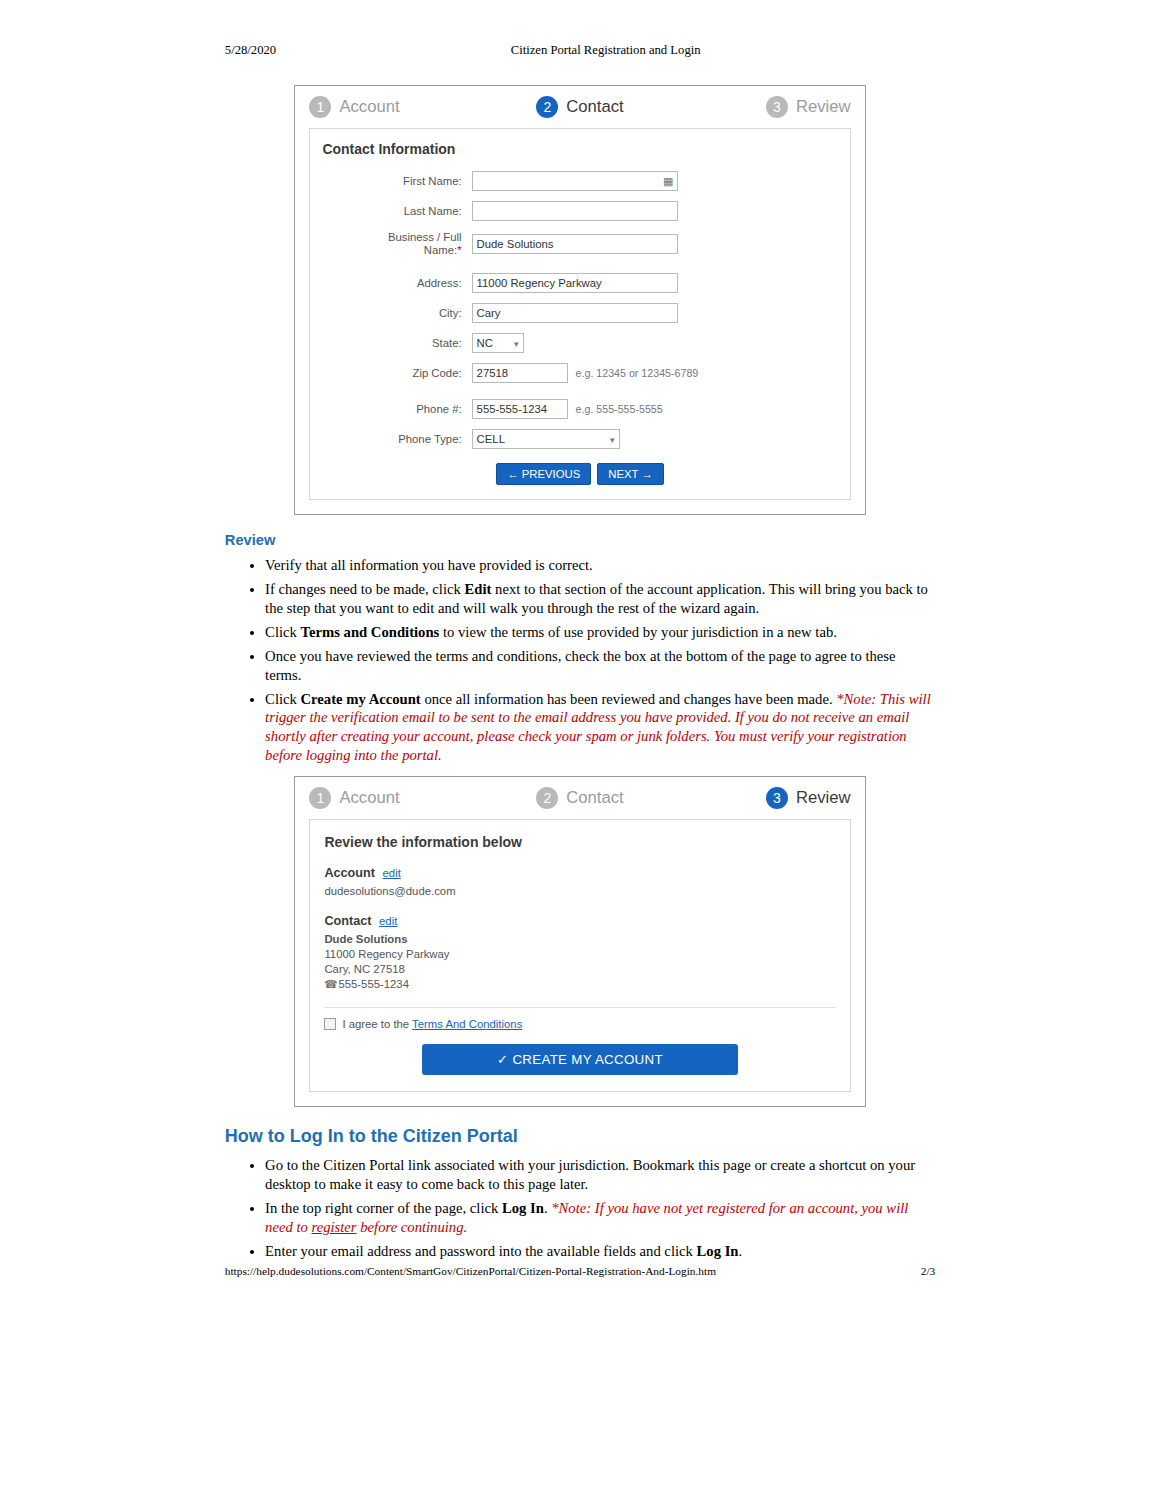5/28/2020
Citizen Portal Registration and Login
1 Account
2 Contact
3 Review
Contact Information
First Name:
▦
Last Name:
Business / Full
Name:*
Dude Solutions
Address:
11000 Regency Parkway
City:
Cary
State:
NC▾
Zip Code:
27518
e.g. 12345 or 12345-6789
Phone #:
555-555-1234
e.g. 555-555-5555
Phone Type:
CELL▾
← PREVIOUS
NEXT →
Review
Verify that all information you have provided is correct.
If changes need to be made, click Edit next to that section of the account application. This will bring you back to the step that you want to edit and will walk you through the rest of the wizard again.
Click Terms and Conditions to view the terms of use provided by your jurisdiction in a new tab.
Once you have reviewed the terms and conditions, check the box at the bottom of the page to agree to these terms.
Click Create my Account once all information has been reviewed and changes have been made. *Note: This will trigger the verification email to be sent to the email address you have provided. If you do not receive an email shortly after creating your account, please check your spam or junk folders. You must verify your registration before logging into the portal.
1 Account
2 Contact
3 Review
Review the information below
Account edit
dudesolutions@dude.com
Contact edit
Dude Solutions
11000 Regency Parkway
Cary, NC 27518
☎555-555-1234
I agree to the Terms And Conditions
✓ CREATE MY ACCOUNT
How to Log In to the Citizen Portal
Go to the Citizen Portal link associated with your jurisdiction. Bookmark this page or create a shortcut on your desktop to make it easy to come back to this page later.
In the top right corner of the page, click Log In. *Note: If you have not yet registered for an account, you will need to register before continuing.
Enter your email address and password into the available fields and click Log In.
https://help.dudesolutions.com/Content/SmartGov/CitizenPortal/Citizen-Portal-Registration-And-Login.htm
2/3